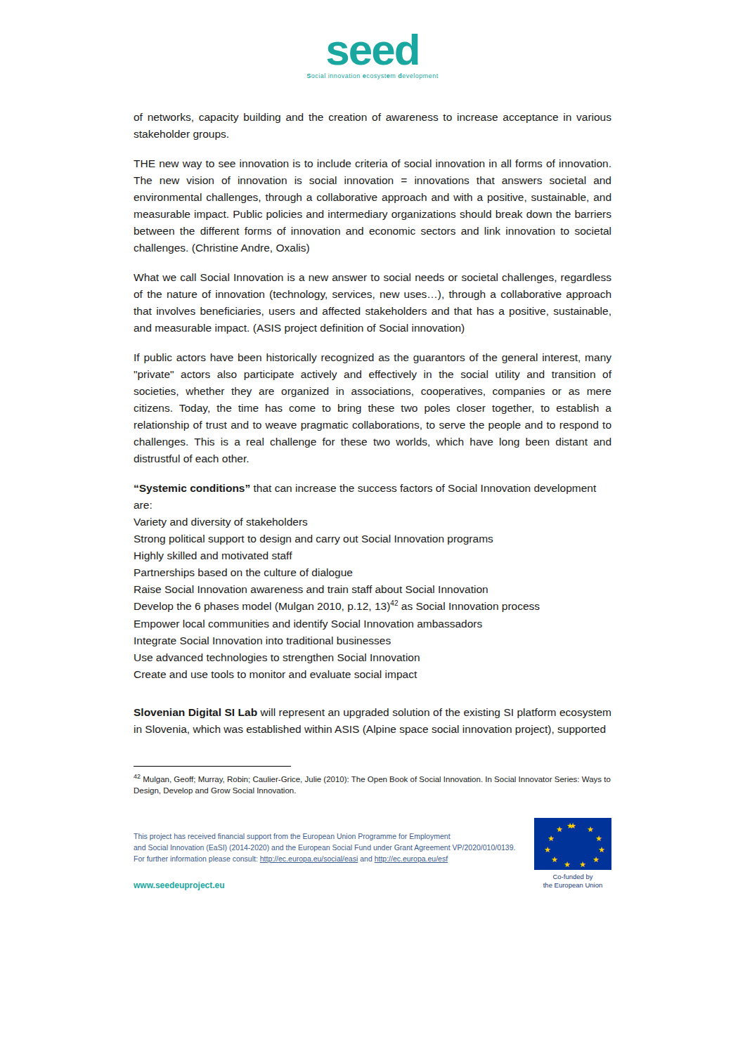seed
Social innovation ecosystem development
of networks, capacity building and the creation of awareness to increase acceptance in various stakeholder groups.
THE new way to see innovation is to include criteria of social innovation in all forms of innovation. The new vision of innovation is social innovation = innovations that answers societal and environmental challenges, through a collaborative approach and with a positive, sustainable, and measurable impact. Public policies and intermediary organizations should break down the barriers between the different forms of innovation and economic sectors and link innovation to societal challenges. (Christine Andre, Oxalis)
What we call Social Innovation is a new answer to social needs or societal challenges, regardless of the nature of innovation (technology, services, new uses…), through a collaborative approach that involves beneficiaries, users and affected stakeholders and that has a positive, sustainable, and measurable impact. (ASIS project definition of Social innovation)
If public actors have been historically recognized as the guarantors of the general interest, many "private" actors also participate actively and effectively in the social utility and transition of societies, whether they are organized in associations, cooperatives, companies or as mere citizens. Today, the time has come to bring these two poles closer together, to establish a relationship of trust and to weave pragmatic collaborations, to serve the people and to respond to challenges. This is a real challenge for these two worlds, which have long been distant and distrustful of each other.
“Systemic conditions” that can increase the success factors of Social Innovation development are:
Variety and diversity of stakeholders
Strong political support to design and carry out Social Innovation programs
Highly skilled and motivated staff
Partnerships based on the culture of dialogue
Raise Social Innovation awareness and train staff about Social Innovation
Develop the 6 phases model (Mulgan 2010, p.12, 13)42 as Social Innovation process
Empower local communities and identify Social Innovation ambassadors
Integrate Social Innovation into traditional businesses
Use advanced technologies to strengthen Social Innovation
Create and use tools to monitor and evaluate social impact
Slovenian Digital SI Lab will represent an upgraded solution of the existing SI platform ecosystem in Slovenia, which was established within ASIS (Alpine space social innovation project), supported
42 Mulgan, Geoff; Murray, Robin; Caulier-Grice, Julie (2010): The Open Book of Social Innovation. In Social Innovator Series: Ways to Design, Develop and Grow Social Innovation.
This project has received financial support from the European Union Programme for Employment
and Social Innovation (EaSI) (2014-2020) and the European Social Fund under Grant Agreement VP/2020/010/0139.
For further information please consult: http://ec.europa.eu/social/easi and http://ec.europa.eu/esf
www.seedeuproject.eu
★ ★ ★ ★ ★ ★ ★ ★ ★ ★ ★ ★
Co-funded by
the European Union